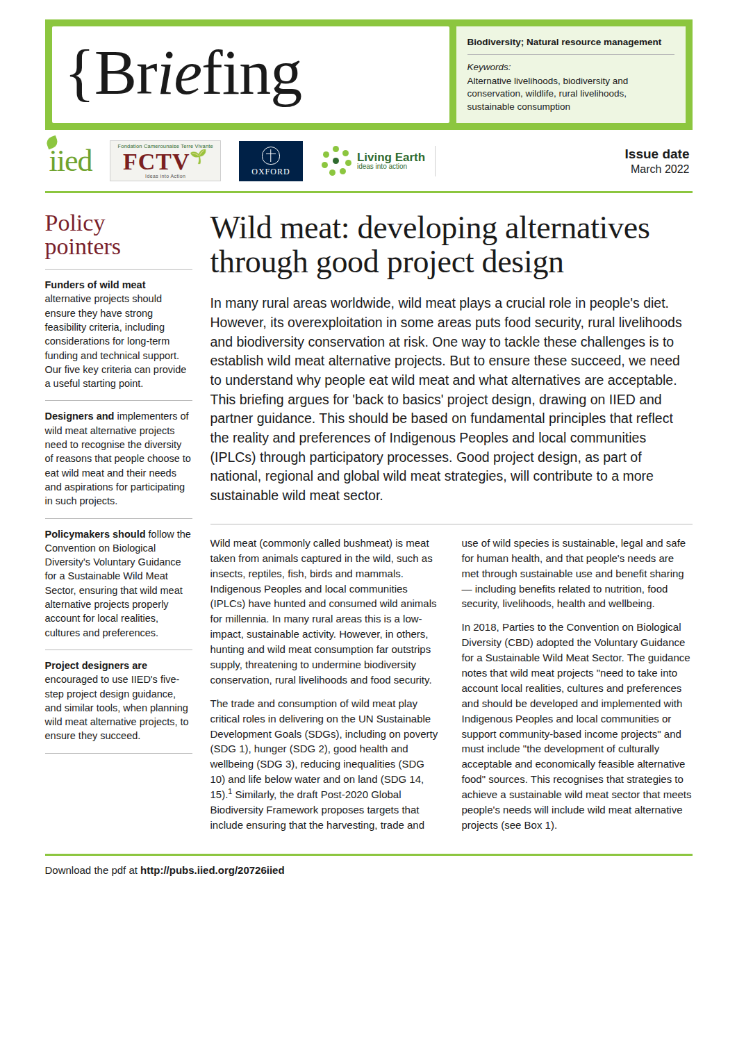{Briefing
Biodiversity; Natural resource management
Keywords:
Alternative livelihoods, biodiversity and conservation, wildlife, rural livelihoods, sustainable consumption
iied
Fondation Camerounaise Terre Vivante
FCTV🌱
Ideas into Action
OXFORD
Living Earth
ideas into action
Issue date
March 2022
Policy
pointers
Funders of wild meat alternative projects should ensure they have strong feasibility criteria, including considerations for long-term funding and technical support. Our five key criteria can provide a useful starting point.
Designers and implementers of wild meat alternative projects need to recognise the diversity of reasons that people choose to eat wild meat and their needs and aspirations for participating in such projects.
Policymakers should follow the Convention on Biological Diversity's Voluntary Guidance for a Sustainable Wild Meat Sector, ensuring that wild meat alternative projects properly account for local realities, cultures and preferences.
Project designers are encouraged to use IIED's five-step project design guidance, and similar tools, when planning wild meat alternative projects, to ensure they succeed.
Wild meat: developing alternatives through good project design
In many rural areas worldwide, wild meat plays a crucial role in people's diet. However, its overexploitation in some areas puts food security, rural livelihoods and biodiversity conservation at risk. One way to tackle these challenges is to establish wild meat alternative projects. But to ensure these succeed, we need to understand why people eat wild meat and what alternatives are acceptable. This briefing argues for 'back to basics' project design, drawing on IIED and partner guidance. This should be based on fundamental principles that reflect the reality and preferences of Indigenous Peoples and local communities (IPLCs) through participatory processes. Good project design, as part of national, regional and global wild meat strategies, will contribute to a more sustainable wild meat sector.
Wild meat (commonly called bushmeat) is meat taken from animals captured in the wild, such as insects, reptiles, fish, birds and mammals. Indigenous Peoples and local communities (IPLCs) have hunted and consumed wild animals for millennia. In many rural areas this is a low-impact, sustainable activity. However, in others, hunting and wild meat consumption far outstrips supply, threatening to undermine biodiversity conservation, rural livelihoods and food security.
The trade and consumption of wild meat play critical roles in delivering on the UN Sustainable Development Goals (SDGs), including on poverty (SDG 1), hunger (SDG 2), good health and wellbeing (SDG 3), reducing inequalities (SDG 10) and life below water and on land (SDG 14, 15).1 Similarly, the draft Post-2020 Global Biodiversity Framework proposes targets that include ensuring that the harvesting, trade and use of wild species is sustainable, legal and safe for human health, and that people's needs are met through sustainable use and benefit sharing — including benefits related to nutrition, food security, livelihoods, health and wellbeing.
In 2018, Parties to the Convention on Biological Diversity (CBD) adopted the Voluntary Guidance for a Sustainable Wild Meat Sector. The guidance notes that wild meat projects "need to take into account local realities, cultures and preferences and should be developed and implemented with Indigenous Peoples and local communities or support community-based income projects" and must include "the development of culturally acceptable and economically feasible alternative food" sources. This recognises that strategies to achieve a sustainable wild meat sector that meets people's needs will include wild meat alternative projects (see Box 1).
Download the pdf at http://pubs.iied.org/20726iied